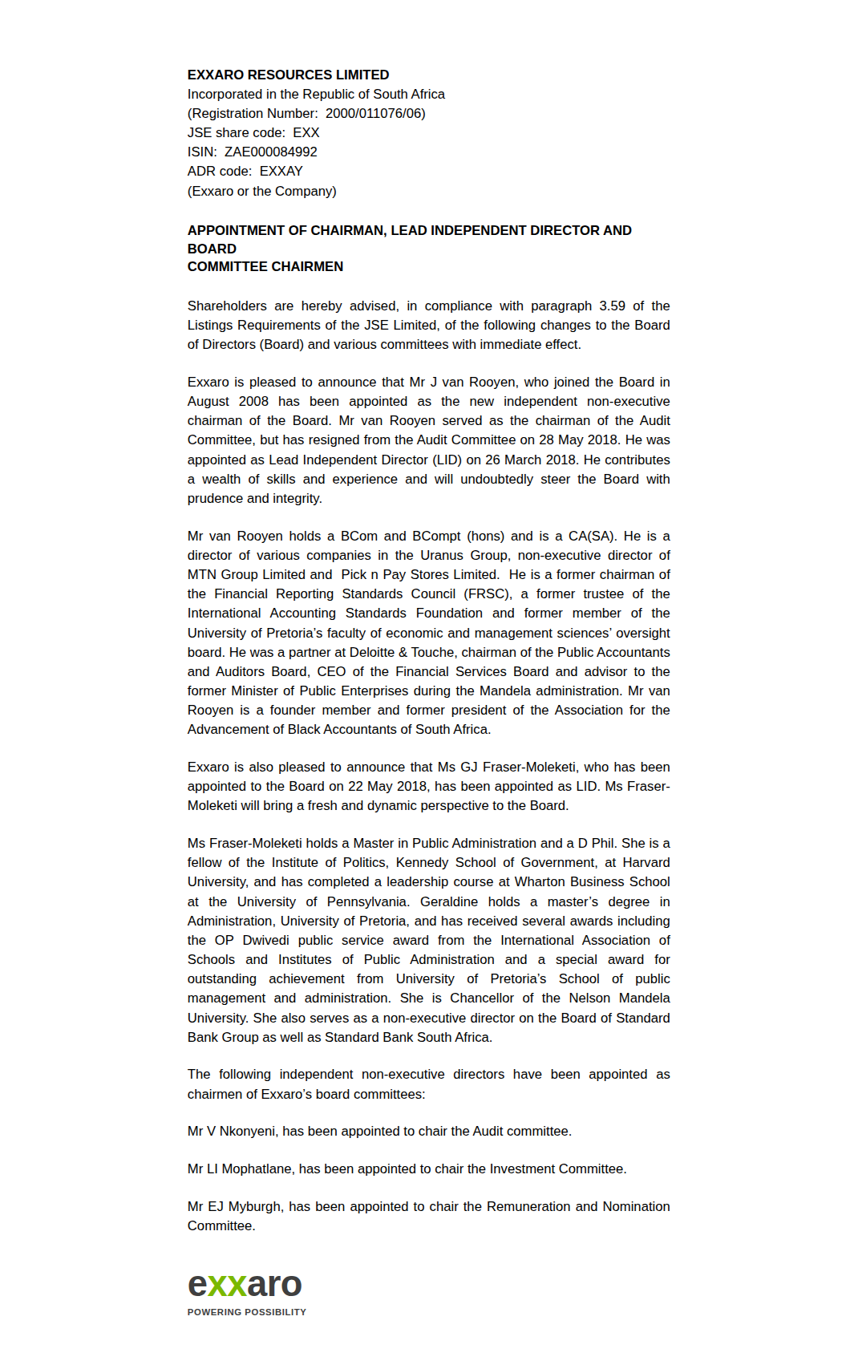EXXARO RESOURCES LIMITED
Incorporated in the Republic of South Africa
(Registration Number: 2000/011076/06)
JSE share code: EXX
ISIN: ZAE000084992
ADR code: EXXAY
(Exxaro or the Company)
APPOINTMENT OF CHAIRMAN, LEAD INDEPENDENT DIRECTOR AND BOARD
COMMITTEE CHAIRMEN
Shareholders are hereby advised, in compliance with paragraph 3.59 of the Listings Requirements of the JSE Limited, of the following changes to the Board of Directors (Board) and various committees with immediate effect.
Exxaro is pleased to announce that Mr J van Rooyen, who joined the Board in August 2008 has been appointed as the new independent non-executive chairman of the Board. Mr van Rooyen served as the chairman of the Audit Committee, but has resigned from the Audit Committee on 28 May 2018. He was appointed as Lead Independent Director (LID) on 26 March 2018. He contributes a wealth of skills and experience and will undoubtedly steer the Board with prudence and integrity.
Mr van Rooyen holds a BCom and BCompt (hons) and is a CA(SA). He is a director of various companies in the Uranus Group, non-executive director of MTN Group Limited and Pick n Pay Stores Limited. He is a former chairman of the Financial Reporting Standards Council (FRSC), a former trustee of the International Accounting Standards Foundation and former member of the University of Pretoria’s faculty of economic and management sciences’ oversight board. He was a partner at Deloitte & Touche, chairman of the Public Accountants and Auditors Board, CEO of the Financial Services Board and advisor to the former Minister of Public Enterprises during the Mandela administration. Mr van Rooyen is a founder member and former president of the Association for the Advancement of Black Accountants of South Africa.
Exxaro is also pleased to announce that Ms GJ Fraser-Moleketi, who has been appointed to the Board on 22 May 2018, has been appointed as LID. Ms Fraser-Moleketi will bring a fresh and dynamic perspective to the Board.
Ms Fraser-Moleketi holds a Master in Public Administration and a D Phil. She is a fellow of the Institute of Politics, Kennedy School of Government, at Harvard University, and has completed a leadership course at Wharton Business School at the University of Pennsylvania. Geraldine holds a master’s degree in Administration, University of Pretoria, and has received several awards including the OP Dwivedi public service award from the International Association of Schools and Institutes of Public Administration and a special award for outstanding achievement from University of Pretoria’s School of public management and administration. She is Chancellor of the Nelson Mandela University. She also serves as a non-executive director on the Board of Standard Bank Group as well as Standard Bank South Africa.
The following independent non-executive directors have been appointed as chairmen of Exxaro’s board committees:
Mr V Nkonyeni, has been appointed to chair the Audit committee.
Mr LI Mophatlane, has been appointed to chair the Investment Committee.
Mr EJ Myburgh, has been appointed to chair the Remuneration and Nomination Committee.
exxaro
POWERING POSSIBILITY